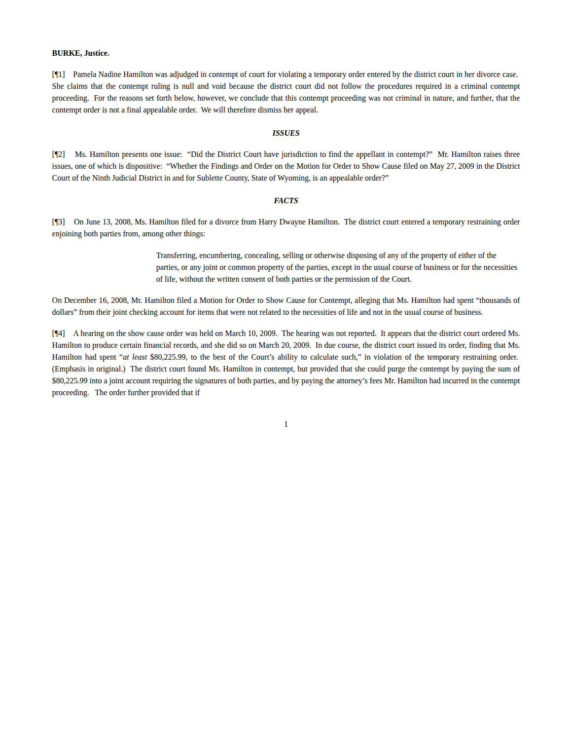BURKE, Justice.
[¶1] Pamela Nadine Hamilton was adjudged in contempt of court for violating a temporary order entered by the district court in her divorce case. She claims that the contempt ruling is null and void because the district court did not follow the procedures required in a criminal contempt proceeding. For the reasons set forth below, however, we conclude that this contempt proceeding was not criminal in nature, and further, that the contempt order is not a final appealable order. We will therefore dismiss her appeal.
ISSUES
[¶2] Ms. Hamilton presents one issue: “Did the District Court have jurisdiction to find the appellant in contempt?” Mr. Hamilton raises three issues, one of which is dispositive: “Whether the Findings and Order on the Motion for Order to Show Cause filed on May 27, 2009 in the District Court of the Ninth Judicial District in and for Sublette County, State of Wyoming, is an appealable order?”
FACTS
[¶3] On June 13, 2008, Ms. Hamilton filed for a divorce from Harry Dwayne Hamilton. The district court entered a temporary restraining order enjoining both parties from, among other things:
Transferring, encumbering, concealing, selling or otherwise disposing of any of the property of either of the parties, or any joint or common property of the parties, except in the usual course of business or for the necessities of life, without the written consent of both parties or the permission of the Court.
On December 16, 2008, Mr. Hamilton filed a Motion for Order to Show Cause for Contempt, alleging that Ms. Hamilton had spent “thousands of dollars” from their joint checking account for items that were not related to the necessities of life and not in the usual course of business.
[¶4] A hearing on the show cause order was held on March 10, 2009. The hearing was not reported. It appears that the district court ordered Ms. Hamilton to produce certain financial records, and she did so on March 20, 2009. In due course, the district court issued its order, finding that Ms. Hamilton had spent “at least $80,225.99, to the best of the Court’s ability to calculate such,” in violation of the temporary restraining order. (Emphasis in original.) The district court found Ms. Hamilton in contempt, but provided that she could purge the contempt by paying the sum of $80,225.99 into a joint account requiring the signatures of both parties, and by paying the attorney’s fees Mr. Hamilton had incurred in the contempt proceeding. The order further provided that if
1